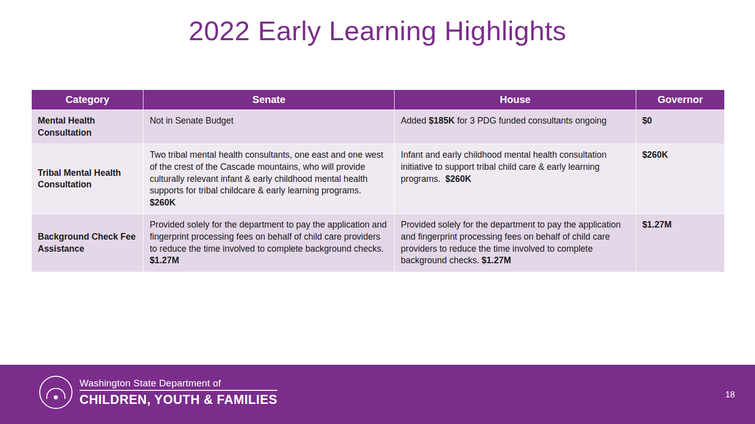2022 Early Learning Highlights
| Category | Senate | House | Governor |
| --- | --- | --- | --- |
| Mental Health Consultation | Not in Senate Budget | Added $185K for 3 PDG funded consultants ongoing | $0 |
| Tribal Mental Health Consultation | Two tribal mental health consultants, one east and one west of the crest of the Cascade mountains, who will provide culturally relevant infant & early childhood mental health supports for tribal childcare & early learning programs. $260K | Infant and early childhood mental health consultation initiative to support tribal child care & early learning programs. $260K | $260K |
| Background Check Fee Assistance | Provided solely for the department to pay the application and fingerprint processing fees on behalf of child care providers to reduce the time involved to complete background checks. $1.27M | Provided solely for the department to pay the application and fingerprint processing fees on behalf of child care providers to reduce the time involved to complete background checks. $1.27M | $1.27M |
Washington State Department of
CHILDREN, YOUTH & FAMILIES
18